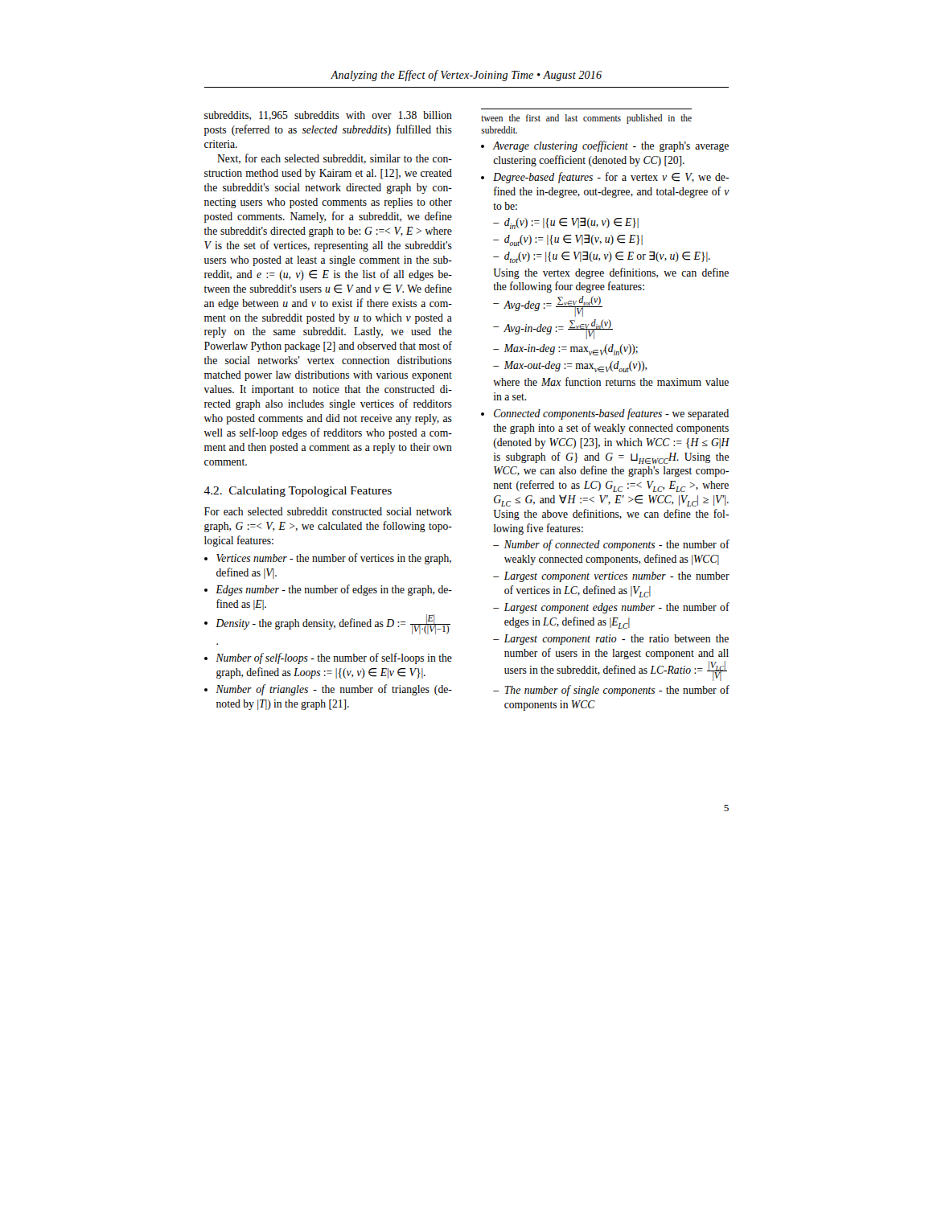Analyzing the Effect of Vertex-Joining Time • August 2016
subreddits, 11,965 subreddits with over 1.38 billion posts (referred to as selected subreddits) fulfilled this criteria.
Next, for each selected subreddit, similar to the construction method used by Kairam et al. [12], we created the subreddit's social network directed graph by connecting users who posted comments as replies to other posted comments. Namely, for a subreddit, we define the subreddit's directed graph to be: G :=< V, E > where V is the set of vertices, representing all the subreddit's users who posted at least a single comment in the subreddit, and e := (u, v) ∈ E is the list of all edges between the subreddit's users u ∈ V and v ∈ V. We define an edge between u and v to exist if there exists a comment on the subreddit posted by u to which v posted a reply on the same subreddit. Lastly, we used the Powerlaw Python package [2] and observed that most of the social networks' vertex connection distributions matched power law distributions with various exponent values. It important to notice that the constructed directed graph also includes single vertices of redditors who posted comments and did not receive any reply, as well as self-loop edges of redditors who posted a comment and then posted a comment as a reply to their own comment.
4.2. Calculating Topological Features
For each selected subreddit constructed social network graph, G :=< V, E >, we calculated the following topological features:
Vertices number - the number of vertices in the graph, defined as |V|.
Edges number - the number of edges in the graph, defined as |E|.
Density - the graph density, defined as D := |E||V|·(|V|−1).
Number of self-loops - the number of self-loops in the graph, defined as Loops := |{(v, v) ∈ E|v ∈ V}|.
Number of triangles - the number of triangles (denoted by |T|) in the graph [21].
tween the first and last comments published in the subreddit.
Average clustering coefficient - the graph's average clustering coefficient (denoted by CC) [20].
Degree-based features - for a vertex v ∈ V, we defined the in-degree, out-degree, and total-degree of v to be:
din(v) := |{u ∈ V|∃(u, v) ∈ E}|
dout(v) := |{u ∈ V|∃(v, u) ∈ E}|
dtot(v) := |{u ∈ V|∃(u, v) ∈ E or ∃(v, u) ∈ E}|.
Using the vertex degree definitions, we can define the following four degree features:
Avg-deg := ∑v∈V dtot(v)|V|
Avg-in-deg := ∑v∈V din(v)|V|
Max-in-deg := maxv∈V(din(v));
Max-out-deg := maxv∈V(dout(v)),
where the Max function returns the maximum value in a set.
Connected components-based features - we separated the graph into a set of weakly connected components (denoted by WCC) [23], in which WCC := {H ≤ G|H is subgraph of G} and G = ⊔H∈WCCH. Using the WCC, we can also define the graph's largest component (referred to as LC) GLC :=< VLC, ELC >, where GLC ≤ G, and ∀H :=< V′, E′ >∈ WCC, |VLC| ≥ |V′|. Using the above definitions, we can define the following five features:
Number of connected components - the number of weakly connected components, defined as |WCC|
Largest component vertices number - the number of vertices in LC, defined as |VLC|
Largest component edges number - the number of edges in LC, defined as |ELC|
Largest component ratio - the ratio between the number of users in the largest component and all users in the subreddit, defined as LC-Ratio := |VLC||V|
The number of single components - the number of components in WCC
5